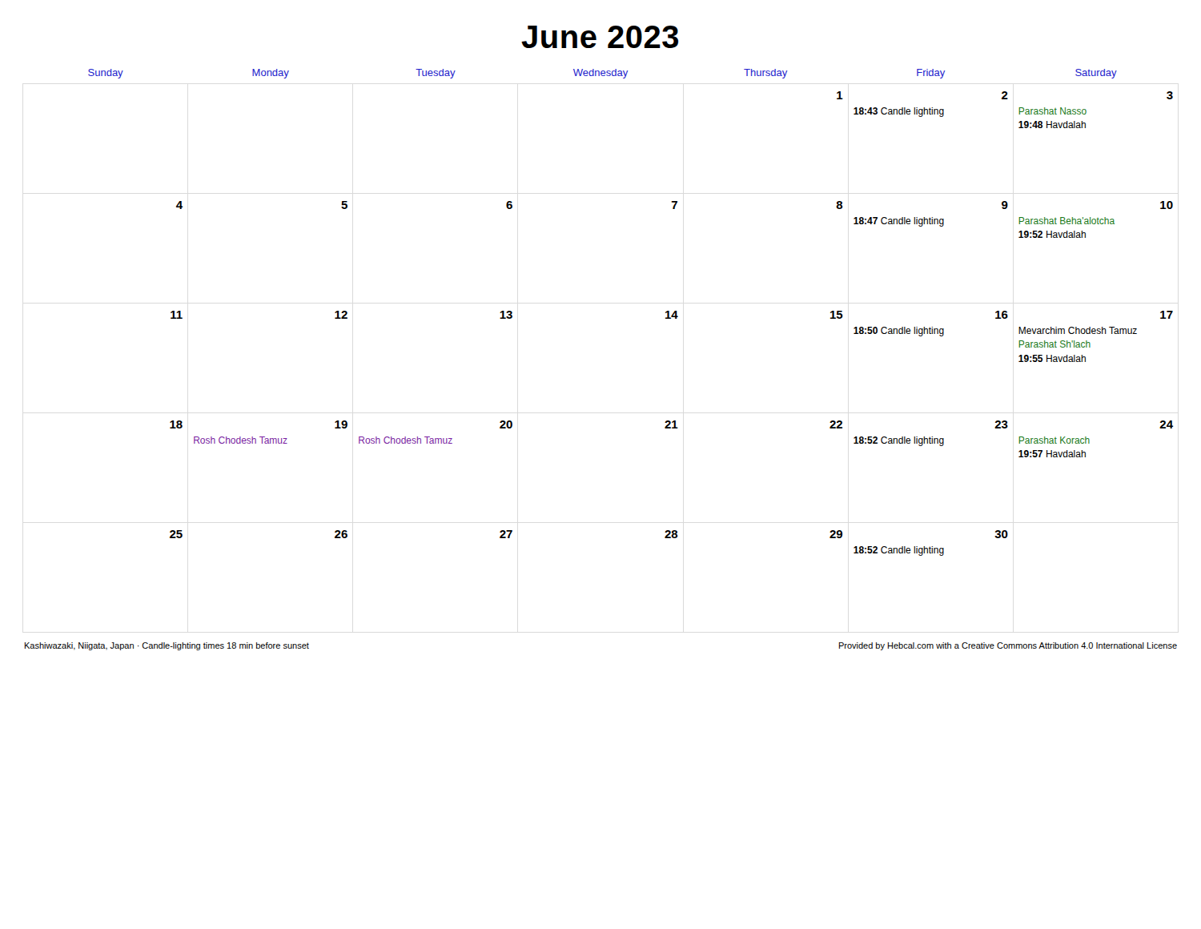June 2023
| Sunday | Monday | Tuesday | Wednesday | Thursday | Friday | Saturday |
| --- | --- | --- | --- | --- | --- | --- |
| | | | | 1 | 2 18:43 Candle lighting | 3 Parashat Nasso 19:48 Havdalah |
| 4 | 5 | 6 | 7 | 8 | 9 18:47 Candle lighting | 10 Parashat Beha'alotcha 19:52 Havdalah |
| 11 | 12 | 13 | 14 | 15 | 16 18:50 Candle lighting | 17 Mevarchim Chodesh Tamuz Parashat Sh'lach 19:55 Havdalah |
| 18 | 19 Rosh Chodesh Tamuz | 20 Rosh Chodesh Tamuz | 21 | 22 | 23 18:52 Candle lighting | 24 Parashat Korach 19:57 Havdalah |
| 25 | 26 | 27 | 28 | 29 | 30 18:52 Candle lighting | |
Kashiwazaki, Niigata, Japan · Candle-lighting times 18 min before sunset
Provided by Hebcal.com with a Creative Commons Attribution 4.0 International License